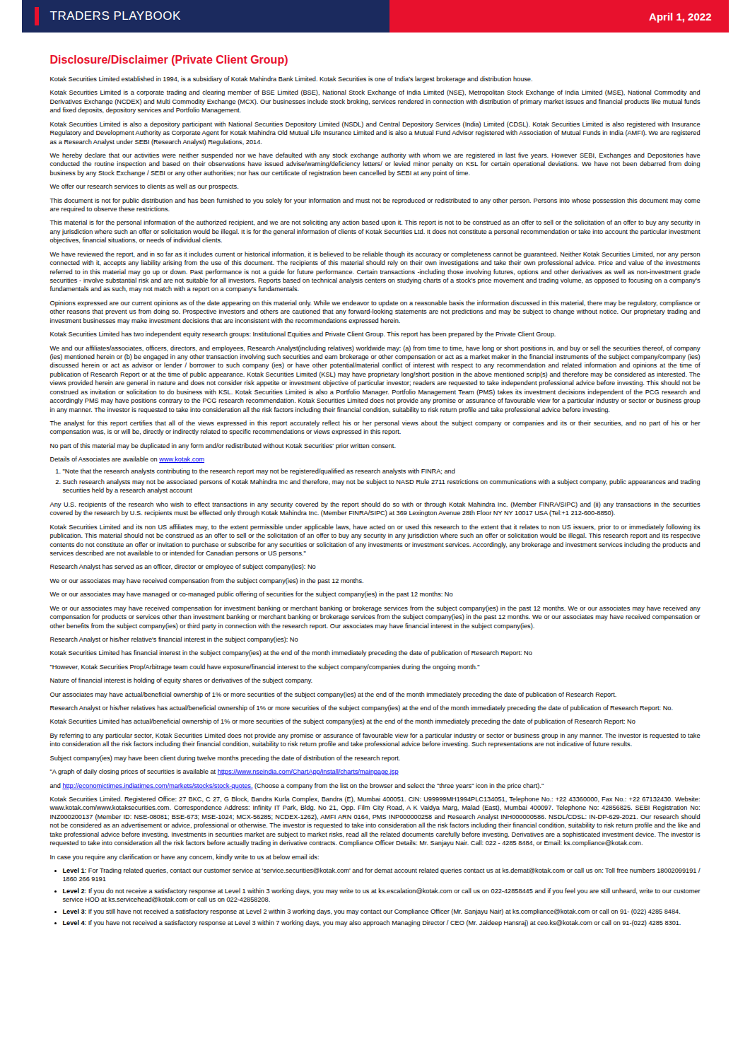TRADERS PLAYBOOK
April 1, 2022
Disclosure/Disclaimer (Private Client Group)
Kotak Securities Limited established in 1994, is a subsidiary of Kotak Mahindra Bank Limited. Kotak Securities is one of India's largest brokerage and distribution house.
Kotak Securities Limited is a corporate trading and clearing member of BSE Limited (BSE), National Stock Exchange of India Limited (NSE), Metropolitan Stock Exchange of India Limited (MSE), National Commodity and Derivatives Exchange (NCDEX) and Multi Commodity Exchange (MCX). Our businesses include stock broking, services rendered in connection with distribution of primary market issues and financial products like mutual funds and fixed deposits, depository services and Portfolio Management.
Kotak Securities Limited is also a depository participant with National Securities Depository Limited (NSDL) and Central Depository Services (India) Limited (CDSL). Kotak Securities Limited is also registered with Insurance Regulatory and Development Authority as Corporate Agent for Kotak Mahindra Old Mutual Life Insurance Limited and is also a Mutual Fund Advisor registered with Association of Mutual Funds in India (AMFI). We are registered as a Research Analyst under SEBI (Research Analyst) Regulations, 2014.
We hereby declare that our activities were neither suspended nor we have defaulted with any stock exchange authority with whom we are registered in last five years. However SEBI, Exchanges and Depositories have conducted the routine inspection and based on their observations have issued advise/warning/deficiency letters/ or levied minor penalty on KSL for certain operational deviations. We have not been debarred from doing business by any Stock Exchange / SEBI or any other authorities; nor has our certificate of registration been cancelled by SEBI at any point of time.
We offer our research services to clients as well as our prospects.
This document is not for public distribution and has been furnished to you solely for your information and must not be reproduced or redistributed to any other person. Persons into whose possession this document may come are required to observe these restrictions.
This material is for the personal information of the authorized recipient, and we are not soliciting any action based upon it. This report is not to be construed as an offer to sell or the solicitation of an offer to buy any security in any jurisdiction where such an offer or solicitation would be illegal. It is for the general information of clients of Kotak Securities Ltd. It does not constitute a personal recommendation or take into account the particular investment objectives, financial situations, or needs of individual clients.
We have reviewed the report, and in so far as it includes current or historical information, it is believed to be reliable though its accuracy or completeness cannot be guaranteed. Neither Kotak Securities Limited, nor any person connected with it, accepts any liability arising from the use of this document. The recipients of this material should rely on their own investigations and take their own professional advice. Price and value of the investments referred to in this material may go up or down. Past performance is not a guide for future performance. Certain transactions -including those involving futures, options and other derivatives as well as non-investment grade securities - involve substantial risk and are not suitable for all investors. Reports based on technical analysis centers on studying charts of a stock's price movement and trading volume, as opposed to focusing on a company's fundamentals and as such, may not match with a report on a company's fundamentals.
Opinions expressed are our current opinions as of the date appearing on this material only. While we endeavor to update on a reasonable basis the information discussed in this material, there may be regulatory, compliance or other reasons that prevent us from doing so. Prospective investors and others are cautioned that any forward-looking statements are not predictions and may be subject to change without notice. Our proprietary trading and investment businesses may make investment decisions that are inconsistent with the recommendations expressed herein.
Kotak Securities Limited has two independent equity research groups: Institutional Equities and Private Client Group. This report has been prepared by the Private Client Group.
We and our affiliates/associates, officers, directors, and employees, Research Analyst(including relatives) worldwide may: (a) from time to time, have long or short positions in, and buy or sell the securities thereof, of company (ies) mentioned herein or (b) be engaged in any other transaction involving such securities and earn brokerage or other compensation or act as a market maker in the financial instruments of the subject company/company (ies) discussed herein or act as advisor or lender / borrower to such company (ies) or have other potential/material conflict of interest with respect to any recommendation and related information and opinions at the time of publication of Research Report or at the time of public appearance. Kotak Securities Limited (KSL) may have proprietary long/short position in the above mentioned scrip(s) and therefore may be considered as interested. The views provided herein are general in nature and does not consider risk appetite or investment objective of particular investor; readers are requested to take independent professional advice before investing. This should not be construed as invitation or solicitation to do business with KSL. Kotak Securities Limited is also a Portfolio Manager. Portfolio Management Team (PMS) takes its investment decisions independent of the PCG research and accordingly PMS may have positions contrary to the PCG research recommendation. Kotak Securities Limited does not provide any promise or assurance of favourable view for a particular industry or sector or business group in any manner. The investor is requested to take into consideration all the risk factors including their financial condition, suitability to risk return profile and take professional advice before investing.
The analyst for this report certifies that all of the views expressed in this report accurately reflect his or her personal views about the subject company or companies and its or their securities, and no part of his or her compensation was, is or will be, directly or indirectly related to specific recommendations or views expressed in this report.
No part of this material may be duplicated in any form and/or redistributed without Kotak Securities' prior written consent.
Details of Associates are available on www.kotak.com
"Note that the research analysts contributing to the research report may not be registered/qualified as research analysts with FINRA; and
Such research analysts may not be associated persons of Kotak Mahindra Inc and therefore, may not be subject to NASD Rule 2711 restrictions on communications with a subject company, public appearances and trading securities held by a research analyst account
Any U.S. recipients of the research who wish to effect transactions in any security covered by the report should do so with or through Kotak Mahindra Inc. (Member FINRA/SIPC) and (ii) any transactions in the securities covered by the research by U.S. recipients must be effected only through Kotak Mahindra Inc. (Member FINRA/SIPC) at 369 Lexington Avenue 28th Floor NY NY 10017 USA (Tel:+1 212-600-8850).
Kotak Securities Limited and its non US affiliates may, to the extent permissible under applicable laws, have acted on or used this research to the extent that it relates to non US issuers, prior to or immediately following its publication. This material should not be construed as an offer to sell or the solicitation of an offer to buy any security in any jurisdiction where such an offer or solicitation would be illegal. This research report and its respective contents do not constitute an offer or invitation to purchase or subscribe for any securities or solicitation of any investments or investment services. Accordingly, any brokerage and investment services including the products and services described are not available to or intended for Canadian persons or US persons."
Research Analyst has served as an officer, director or employee of subject company(ies): No
We or our associates may have received compensation from the subject company(ies) in the past 12 months.
We or our associates may have managed or co-managed public offering of securities for the subject company(ies) in the past 12 months: No
We or our associates may have received compensation for investment banking or merchant banking or brokerage services from the subject company(ies) in the past 12 months. We or our associates may have received any compensation for products or services other than investment banking or merchant banking or brokerage services from the subject company(ies) in the past 12 months. We or our associates may have received compensation or other benefits from the subject company(ies) or third party in connection with the research report. Our associates may have financial interest in the subject company(ies).
Research Analyst or his/her relative's financial interest in the subject company(ies): No
Kotak Securities Limited has financial interest in the subject company(ies) at the end of the month immediately preceding the date of publication of Research Report: No
"However, Kotak Securities Prop/Arbitrage team could have exposure/financial interest to the subject company/companies during the ongoing month."
Nature of financial interest is holding of equity shares or derivatives of the subject company.
Our associates may have actual/beneficial ownership of 1% or more securities of the subject company(ies) at the end of the month immediately preceding the date of publication of Research Report.
Research Analyst or his/her relatives has actual/beneficial ownership of 1% or more securities of the subject company(ies) at the end of the month immediately preceding the date of publication of Research Report: No.
Kotak Securities Limited has actual/beneficial ownership of 1% or more securities of the subject company(ies) at the end of the month immediately preceding the date of publication of Research Report: No
By referring to any particular sector, Kotak Securities Limited does not provide any promise or assurance of favourable view for a particular industry or sector or business group in any manner. The investor is requested to take into consideration all the risk factors including their financial condition, suitability to risk return profile and take professional advice before investing. Such representations are not indicative of future results.
Subject company(ies) may have been client during twelve months preceding the date of distribution of the research report.
"A graph of daily closing prices of securities is available at https://www.nseindia.com/ChartApp/install/charts/mainpage.jsp
and http://economictimes.indiatimes.com/markets/stocks/stock-quotes. (Choose a company from the list on the browser and select the "three years" icon in the price chart)."
Kotak Securities Limited. Registered Office: 27 BKC, C 27, G Block, Bandra Kurla Complex, Bandra (E), Mumbai 400051. CIN: U99999MH1994PLC134051, Telephone No.: +22 43360000, Fax No.: +22 67132430. Website: www.kotak.com/www.kotaksecurities.com. Correspondence Address: Infinity IT Park, Bldg. No 21, Opp. Film City Road, A K Vaidya Marg, Malad (East), Mumbai 400097. Telephone No: 42856825. SEBI Registration No: INZ000200137 (Member ID: NSE-08081; BSE-673; MSE-1024; MCX-56285; NCDEX-1262), AMFI ARN 0164, PMS INP000000258 and Research Analyst INH000000586. NSDL/CDSL: IN-DP-629-2021. Our research should not be considered as an advertisement or advice, professional or otherwise. The investor is requested to take into consideration all the risk factors including their financial condition, suitability to risk return profile and the like and take professional advice before investing. Investments in securities market are subject to market risks, read all the related documents carefully before investing. Derivatives are a sophisticated investment device. The investor is requested to take into consideration all the risk factors before actually trading in derivative contracts. Compliance Officer Details: Mr. Sanjayu Nair. Call: 022 - 4285 8484, or Email: ks.compliance@kotak.com.
In case you require any clarification or have any concern, kindly write to us at below email ids:
Level 1: For Trading related queries, contact our customer service at 'service.securities@kotak.com' and for demat account related queries contact us at ks.demat@kotak.com or call us on: Toll free numbers 18002099191 / 1860 266 9191
Level 2: If you do not receive a satisfactory response at Level 1 within 3 working days, you may write to us at ks.escalation@kotak.com or call us on 022-42858445 and if you feel you are still unheard, write to our customer service HOD at ks.servicehead@kotak.com or call us on 022-42858208.
Level 3: If you still have not received a satisfactory response at Level 2 within 3 working days, you may contact our Compliance Officer (Mr. Sanjayu Nair) at ks.compliance@kotak.com or call on 91- (022) 4285 8484.
Level 4: If you have not received a satisfactory response at Level 3 within 7 working days, you may also approach Managing Director / CEO (Mr. Jaideep Hansraj) at ceo.ks@kotak.com or call on 91-(022) 4285 8301.